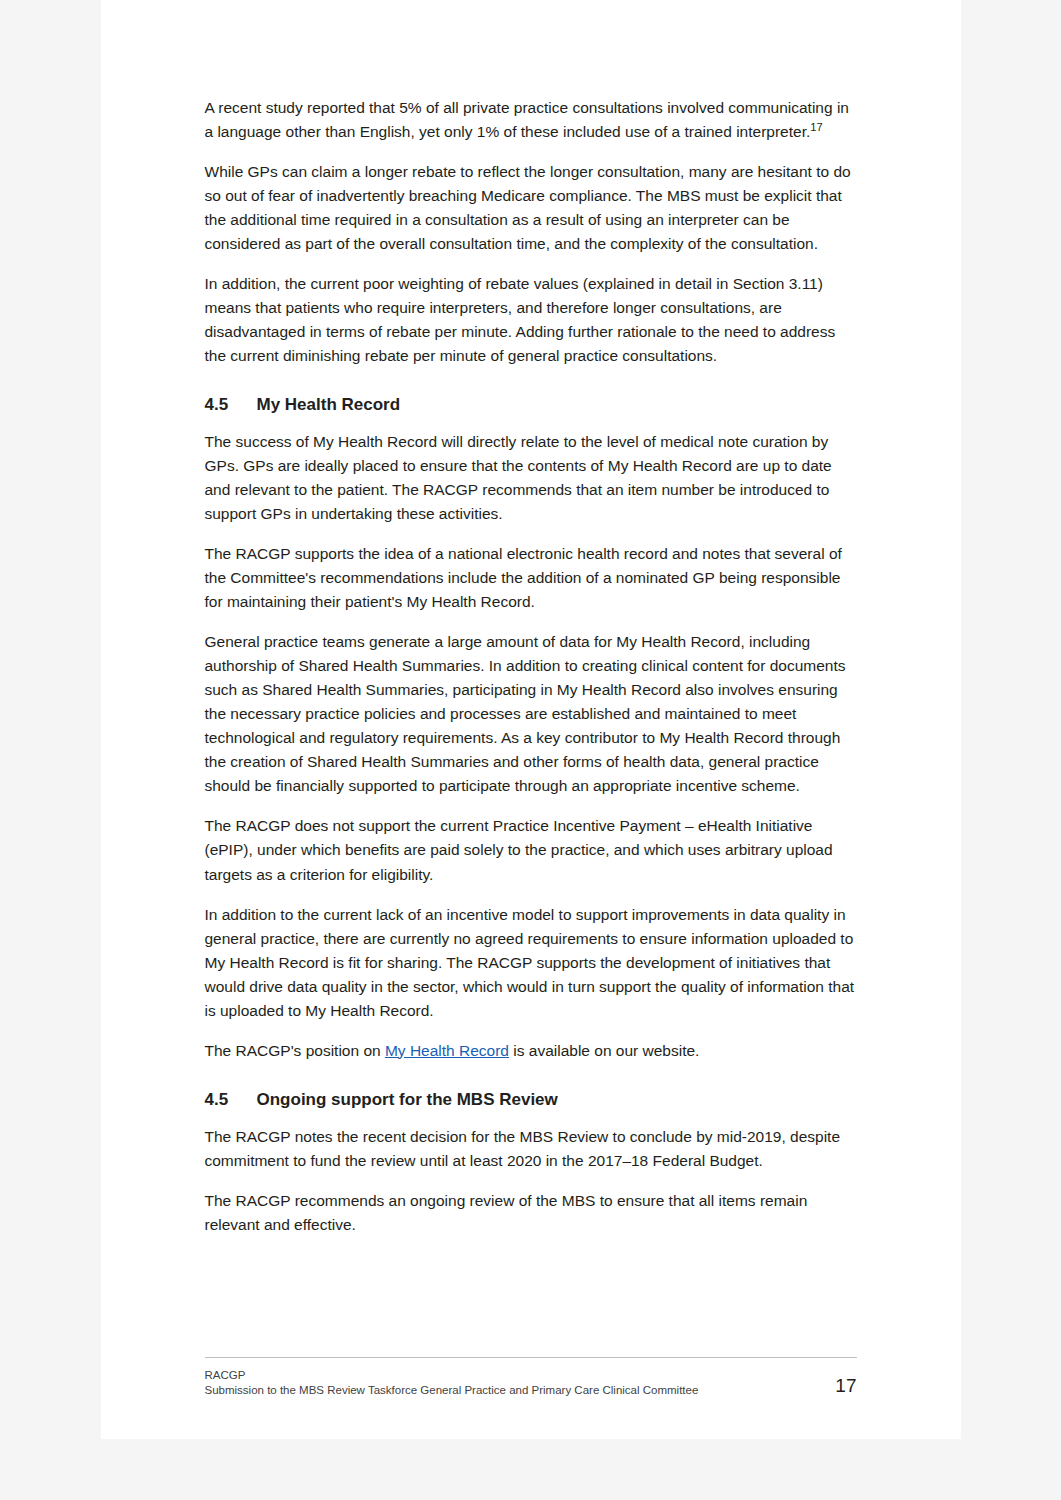A recent study reported that 5% of all private practice consultations involved communicating in a language other than English, yet only 1% of these included use of a trained interpreter.17
While GPs can claim a longer rebate to reflect the longer consultation, many are hesitant to do so out of fear of inadvertently breaching Medicare compliance. The MBS must be explicit that the additional time required in a consultation as a result of using an interpreter can be considered as part of the overall consultation time, and the complexity of the consultation.
In addition, the current poor weighting of rebate values (explained in detail in Section 3.11) means that patients who require interpreters, and therefore longer consultations, are disadvantaged in terms of rebate per minute. Adding further rationale to the need to address the current diminishing rebate per minute of general practice consultations.
4.5 My Health Record
The success of My Health Record will directly relate to the level of medical note curation by GPs. GPs are ideally placed to ensure that the contents of My Health Record are up to date and relevant to the patient. The RACGP recommends that an item number be introduced to support GPs in undertaking these activities.
The RACGP supports the idea of a national electronic health record and notes that several of the Committee's recommendations include the addition of a nominated GP being responsible for maintaining their patient's My Health Record.
General practice teams generate a large amount of data for My Health Record, including authorship of Shared Health Summaries. In addition to creating clinical content for documents such as Shared Health Summaries, participating in My Health Record also involves ensuring the necessary practice policies and processes are established and maintained to meet technological and regulatory requirements. As a key contributor to My Health Record through the creation of Shared Health Summaries and other forms of health data, general practice should be financially supported to participate through an appropriate incentive scheme.
The RACGP does not support the current Practice Incentive Payment – eHealth Initiative (ePIP), under which benefits are paid solely to the practice, and which uses arbitrary upload targets as a criterion for eligibility.
In addition to the current lack of an incentive model to support improvements in data quality in general practice, there are currently no agreed requirements to ensure information uploaded to My Health Record is fit for sharing. The RACGP supports the development of initiatives that would drive data quality in the sector, which would in turn support the quality of information that is uploaded to My Health Record.
The RACGP's position on My Health Record is available on our website.
4.5 Ongoing support for the MBS Review
The RACGP notes the recent decision for the MBS Review to conclude by mid-2019, despite commitment to fund the review until at least 2020 in the 2017–18 Federal Budget.
The RACGP recommends an ongoing review of the MBS to ensure that all items remain relevant and effective.
RACGP
Submission to the MBS Review Taskforce General Practice and Primary Care Clinical Committee
17